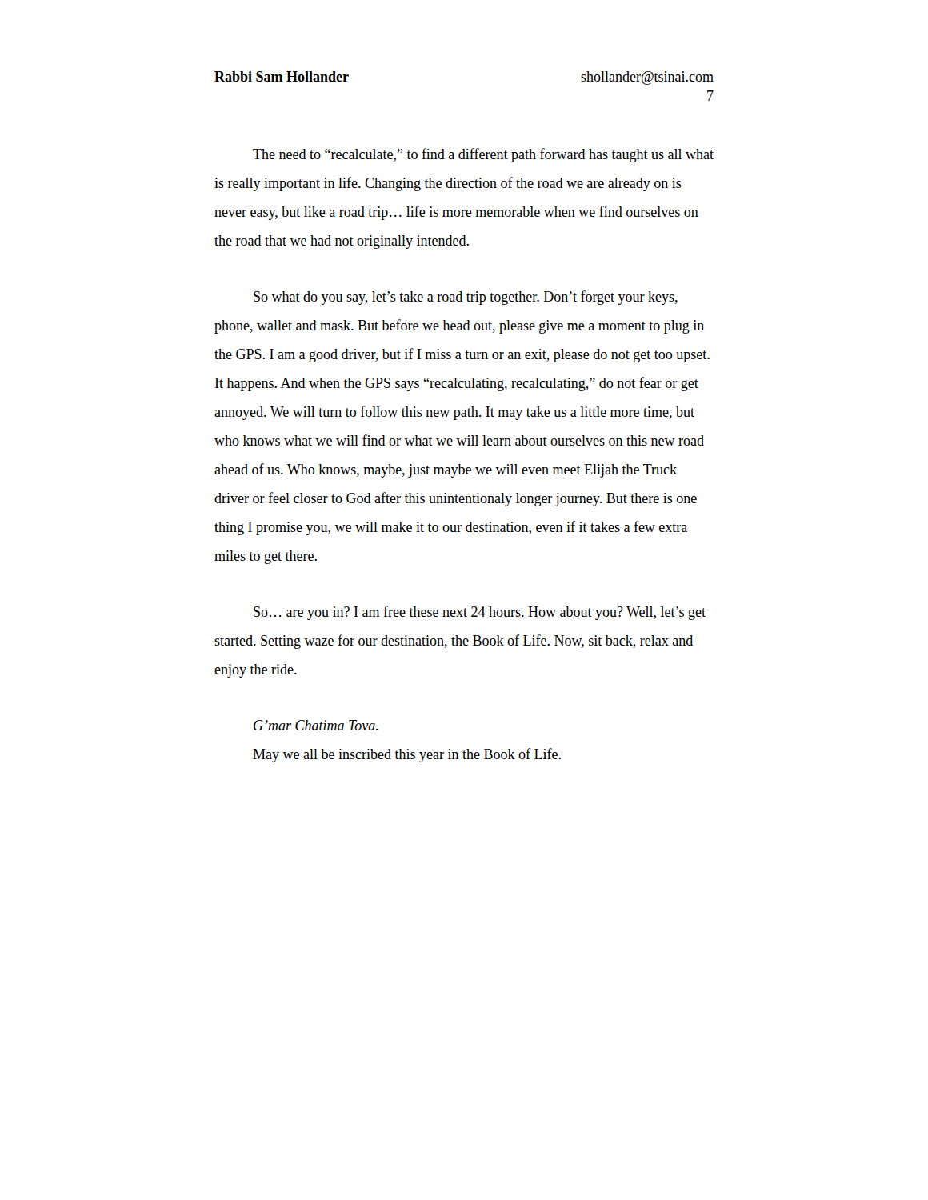Rabbi Sam Hollander
shollander@tsinai.com
7
The need to “recalculate,” to find a different path forward has taught us all what is really important in life. Changing the direction of the road we are already on is never easy, but like a road trip… life is more memorable when we find ourselves on the road that we had not originally intended.
So what do you say, let’s take a road trip together. Don’t forget your keys, phone, wallet and mask. But before we head out, please give me a moment to plug in the GPS. I am a good driver, but if I miss a turn or an exit, please do not get too upset. It happens. And when the GPS says “recalculating, recalculating,” do not fear or get annoyed. We will turn to follow this new path. It may take us a little more time, but who knows what we will find or what we will learn about ourselves on this new road ahead of us. Who knows, maybe, just maybe we will even meet Elijah the Truck driver or feel closer to God after this unintentionaly longer journey. But there is one thing I promise you, we will make it to our destination, even if it takes a few extra miles to get there.
So… are you in? I am free these next 24 hours. How about you? Well, let’s get started. Setting waze for our destination, the Book of Life. Now, sit back, relax and enjoy the ride.
G’mar Chatima Tova.
May we all be inscribed this year in the Book of Life.